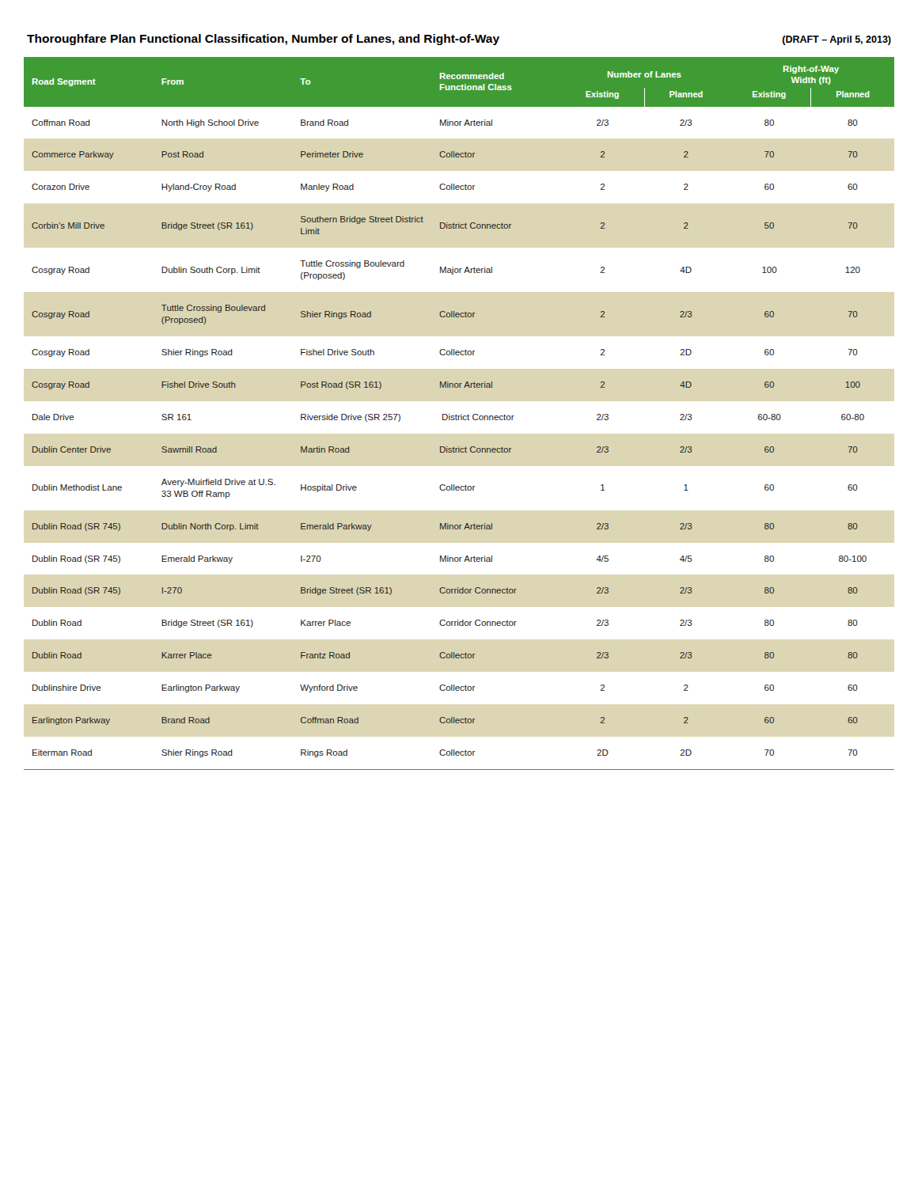Thoroughfare Plan Functional Classification, Number of Lanes, and Right-of-Way
(DRAFT – April 5, 2013)
| Road Segment | From | To | Recommended Functional Class | Number of Lanes | Right-of-Way Width (ft) |
| --- | --- | --- | --- | --- | --- |
| Existing | Planned | Existing | Planned |
| Coffman Road | North High School Drive | Brand Road | Minor Arterial | 2/3 | 2/3 | 80 | 80 |
| Commerce Parkway | Post Road | Perimeter Drive | Collector | 2 | 2 | 70 | 70 |
| Corazon Drive | Hyland-Croy Road | Manley Road | Collector | 2 | 2 | 60 | 60 |
| Corbin’s Mill Drive | Bridge Street (SR 161) | Southern Bridge Street District Limit | District Connector | 2 | 2 | 50 | 70 |
| Cosgray Road | Dublin South Corp. Limit | Tuttle Crossing Boulevard (Proposed) | Major Arterial | 2 | 4D | 100 | 120 |
| Cosgray Road | Tuttle Crossing Boulevard (Proposed) | Shier Rings Road | Collector | 2 | 2/3 | 60 | 70 |
| Cosgray Road | Shier Rings Road | Fishel Drive South | Collector | 2 | 2D | 60 | 70 |
| Cosgray Road | Fishel Drive South | Post Road (SR 161) | Minor Arterial | 2 | 4D | 60 | 100 |
| Dale Drive | SR 161 | Riverside Drive (SR 257) | District Connector | 2/3 | 2/3 | 60-80 | 60-80 |
| Dublin Center Drive | Sawmill Road | Martin Road | District Connector | 2/3 | 2/3 | 60 | 70 |
| Dublin Methodist Lane | Avery-Muirfield Drive at U.S. 33 WB Off Ramp | Hospital Drive | Collector | 1 | 1 | 60 | 60 |
| Dublin Road (SR 745) | Dublin North Corp. Limit | Emerald Parkway | Minor Arterial | 2/3 | 2/3 | 80 | 80 |
| Dublin Road (SR 745) | Emerald Parkway | I-270 | Minor Arterial | 4/5 | 4/5 | 80 | 80-100 |
| Dublin Road (SR 745) | I-270 | Bridge Street (SR 161) | Corridor Connector | 2/3 | 2/3 | 80 | 80 |
| Dublin Road | Bridge Street (SR 161) | Karrer Place | Corridor Connector | 2/3 | 2/3 | 80 | 80 |
| Dublin Road | Karrer Place | Frantz Road | Collector | 2/3 | 2/3 | 80 | 80 |
| Dublinshire Drive | Earlington Parkway | Wynford Drive | Collector | 2 | 2 | 60 | 60 |
| Earlington Parkway | Brand Road | Coffman Road | Collector | 2 | 2 | 60 | 60 |
| Eiterman Road | Shier Rings Road | Rings Road | Collector | 2D | 2D | 70 | 70 |